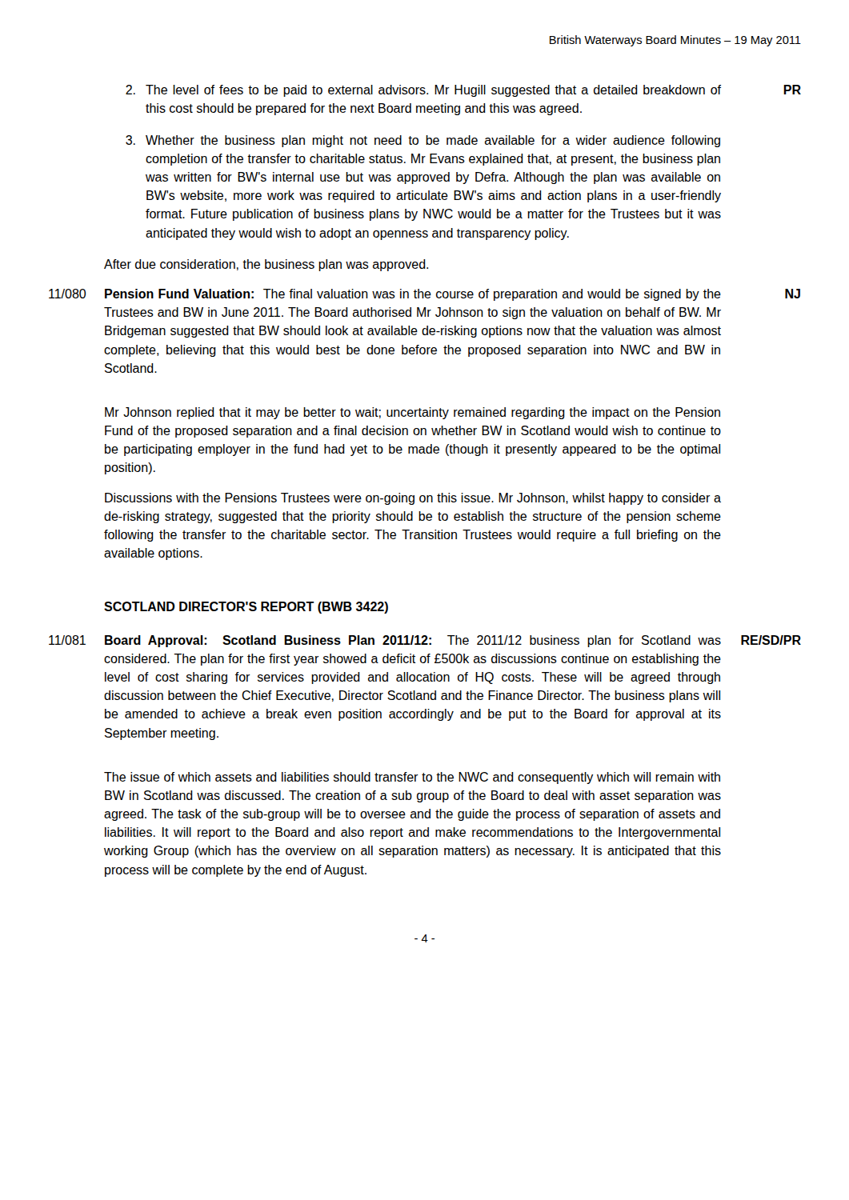British Waterways Board Minutes – 19 May 2011
2. The level of fees to be paid to external advisors. Mr Hugill suggested that a detailed breakdown of this cost should be prepared for the next Board meeting and this was agreed.
PR
3. Whether the business plan might not need to be made available for a wider audience following completion of the transfer to charitable status. Mr Evans explained that, at present, the business plan was written for BW's internal use but was approved by Defra. Although the plan was available on BW's website, more work was required to articulate BW's aims and action plans in a user-friendly format. Future publication of business plans by NWC would be a matter for the Trustees but it was anticipated they would wish to adopt an openness and transparency policy.
After due consideration, the business plan was approved.
11/080
Pension Fund Valuation: The final valuation was in the course of preparation and would be signed by the Trustees and BW in June 2011. The Board authorised Mr Johnson to sign the valuation on behalf of BW. Mr Bridgeman suggested that BW should look at available de-risking options now that the valuation was almost complete, believing that this would best be done before the proposed separation into NWC and BW in Scotland.
NJ
Mr Johnson replied that it may be better to wait; uncertainty remained regarding the impact on the Pension Fund of the proposed separation and a final decision on whether BW in Scotland would wish to continue to be participating employer in the fund had yet to be made (though it presently appeared to be the optimal position).
Discussions with the Pensions Trustees were on-going on this issue. Mr Johnson, whilst happy to consider a de-risking strategy, suggested that the priority should be to establish the structure of the pension scheme following the transfer to the charitable sector. The Transition Trustees would require a full briefing on the available options.
SCOTLAND DIRECTOR'S REPORT (BWB 3422)
11/081
Board Approval: Scotland Business Plan 2011/12: The 2011/12 business plan for Scotland was considered. The plan for the first year showed a deficit of £500k as discussions continue on establishing the level of cost sharing for services provided and allocation of HQ costs. These will be agreed through discussion between the Chief Executive, Director Scotland and the Finance Director. The business plans will be amended to achieve a break even position accordingly and be put to the Board for approval at its September meeting.
RE/SD/PR
The issue of which assets and liabilities should transfer to the NWC and consequently which will remain with BW in Scotland was discussed. The creation of a sub group of the Board to deal with asset separation was agreed. The task of the sub-group will be to oversee and the guide the process of separation of assets and liabilities. It will report to the Board and also report and make recommendations to the Intergovernmental working Group (which has the overview on all separation matters) as necessary. It is anticipated that this process will be complete by the end of August.
- 4 -